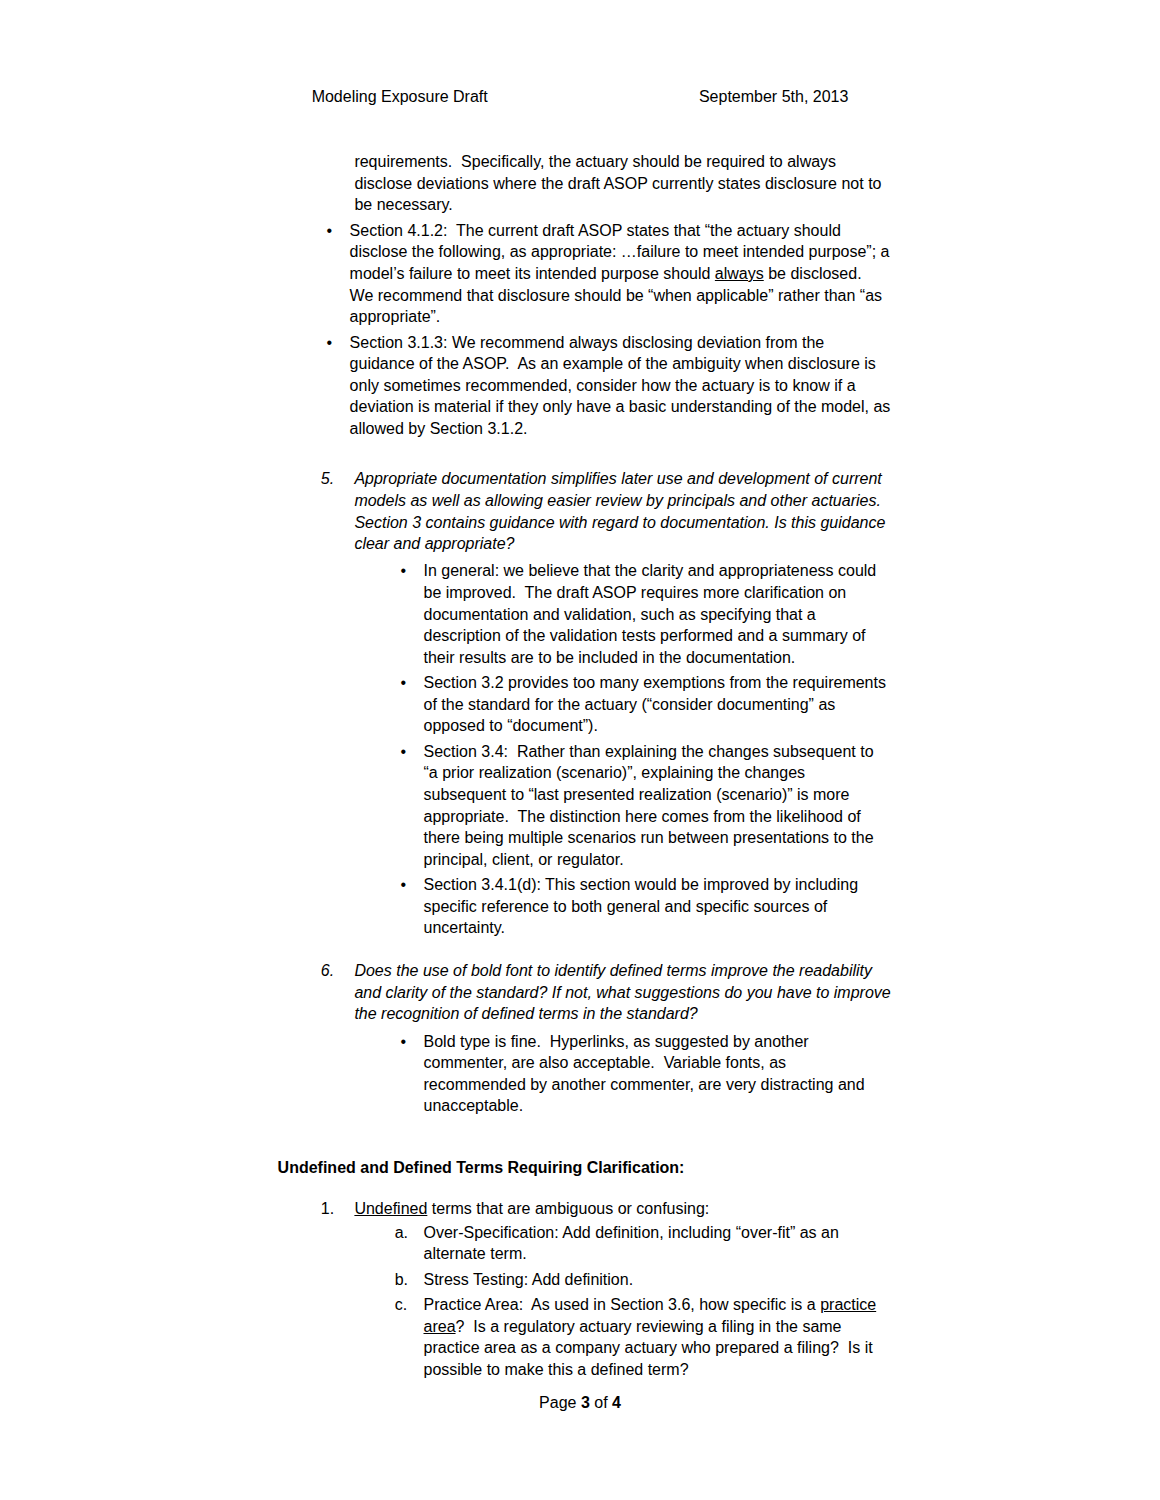Modeling Exposure Draft September 5th, 2013
requirements. Specifically, the actuary should be required to always disclose deviations where the draft ASOP currently states disclosure not to be necessary.
Section 4.1.2: The current draft ASOP states that “the actuary should disclose the following, as appropriate: …failure to meet intended purpose”; a model’s failure to meet its intended purpose should always be disclosed. We recommend that disclosure should be “when applicable” rather than “as appropriate”.
Section 3.1.3: We recommend always disclosing deviation from the guidance of the ASOP. As an example of the ambiguity when disclosure is only sometimes recommended, consider how the actuary is to know if a deviation is material if they only have a basic understanding of the model, as allowed by Section 3.1.2.
5.
Appropriate documentation simplifies later use and development of current models as well as allowing easier review by principals and other actuaries. Section 3 contains guidance with regard to documentation. Is this guidance clear and appropriate?
In general: we believe that the clarity and appropriateness could be improved. The draft ASOP requires more clarification on documentation and validation, such as specifying that a description of the validation tests performed and a summary of their results are to be included in the documentation.
Section 3.2 provides too many exemptions from the requirements of the standard for the actuary (“consider documenting” as opposed to “document”).
Section 3.4: Rather than explaining the changes subsequent to “a prior realization (scenario)”, explaining the changes subsequent to “last presented realization (scenario)” is more appropriate. The distinction here comes from the likelihood of there being multiple scenarios run between presentations to the principal, client, or regulator.
Section 3.4.1(d): This section would be improved by including specific reference to both general and specific sources of uncertainty.
6.
Does the use of bold font to identify defined terms improve the readability and clarity of the standard? If not, what suggestions do you have to improve the recognition of defined terms in the standard?
Bold type is fine. Hyperlinks, as suggested by another commenter, are also acceptable. Variable fonts, as recommended by another commenter, are very distracting and unacceptable.
Undefined and Defined Terms Requiring Clarification:
1. Undefined terms that are ambiguous or confusing:
a. Over-Specification: Add definition, including “over-fit” as an alternate term.
b. Stress Testing: Add definition.
c. Practice Area: As used in Section 3.6, how specific is a practice area? Is a regulatory actuary reviewing a filing in the same practice area as a company actuary who prepared a filing? Is it possible to make this a defined term?
Page 3 of 4